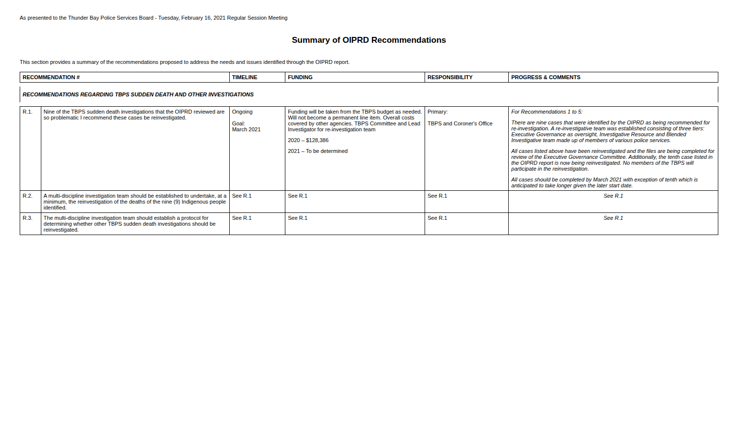As presented to the Thunder Bay Police Services Board - Tuesday, February 16, 2021 Regular Session Meeting
Summary of OIPRD Recommendations
This section provides a summary of the recommendations proposed to address the needs and issues identified through the OIPRD report.
| RECOMMENDATION # | TIMELINE | FUNDING | RESPONSIBILITY | PROGRESS & COMMENTS |
| --- | --- | --- | --- | --- |
| RECOMMENDATIONS REGARDING TBPS SUDDEN DEATH AND OTHER INVESTIGATIONS |
| R.1. | Nine of the TBPS sudden death investigations that the OIPRD reviewed are so problematic I recommend these cases be reinvestigated. | Ongoing Goal: March 2021 | Funding will be taken from the TBPS budget as needed. Will not become a permanent line item. Overall costs covered by other agencies. TBPS Committee and Lead Investigator for re-investigation team 2020 – $128,386 2021 – To be determined | Primary: TBPS and Coroner's Office | For Recommendations 1 to 5: There are nine cases that were identified by the OIPRD as being recommended for re-investigation. A re-investigative team was established consisting of three tiers: Executive Governance as oversight, Investigative Resource and Blended Investigative team made up of members of various police services. All cases listed above have been reinvestigated and the files are being completed for review of the Executive Governance Committee. Additionally, the tenth case listed in the OIPRD report is now being reinvestigated. No members of the TBPS will participate in the reinvestigation. All cases should be completed by March 2021 with exception of tenth which is anticipated to take longer given the later start date. |
| R.2. | A multi-discipline investigation team should be established to undertake, at a minimum, the reinvestigation of the deaths of the nine (9) Indigenous people identified. | See R.1 | See R.1 | See R.1 | See R.1 |
| R.3. | The multi-discipline investigation team should establish a protocol for determining whether other TBPS sudden death investigations should be reinvestigated. | See R.1 | See R.1 | See R.1 | See R.1 |